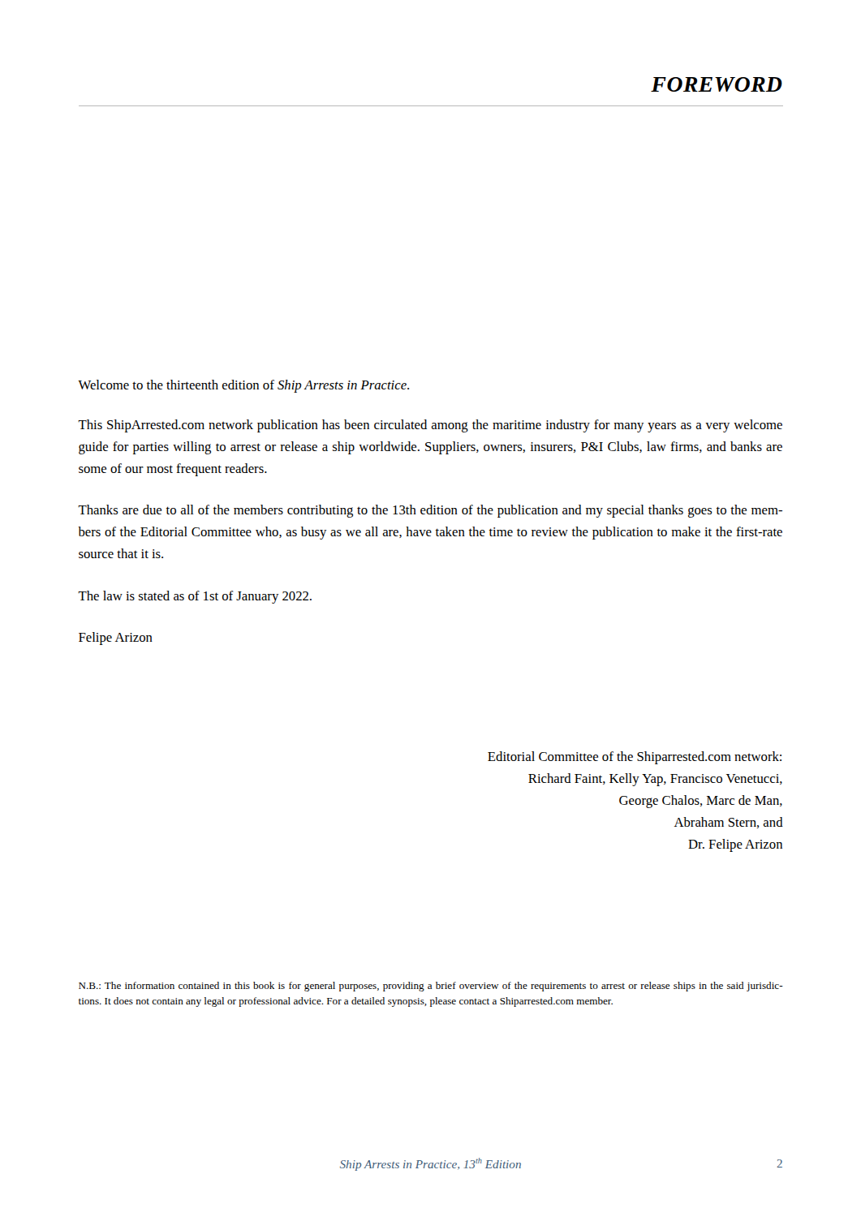FOREWORD
Welcome to the thirteenth edition of Ship Arrests in Practice.
This ShipArrested.com network publication has been circulated among the maritime industry for many years as a very welcome guide for parties willing to arrest or release a ship worldwide. Suppliers, owners, insurers, P&I Clubs, law firms, and banks are some of our most frequent readers.
Thanks are due to all of the members contributing to the 13th edition of the publication and my special thanks goes to the members of the Editorial Committee who, as busy as we all are, have taken the time to review the publication to make it the first-rate source that it is.
The law is stated as of 1st of January 2022.
Felipe Arizon
Editorial Committee of the Shiparrested.com network: Richard Faint, Kelly Yap, Francisco Venetucci, George Chalos, Marc de Man, Abraham Stern, and Dr. Felipe Arizon
N.B.: The information contained in this book is for general purposes, providing a brief overview of the requirements to arrest or release ships in the said jurisdictions. It does not contain any legal or professional advice. For a detailed synopsis, please contact a Shiparrested.com member.
Ship Arrests in Practice, 13th Edition 2